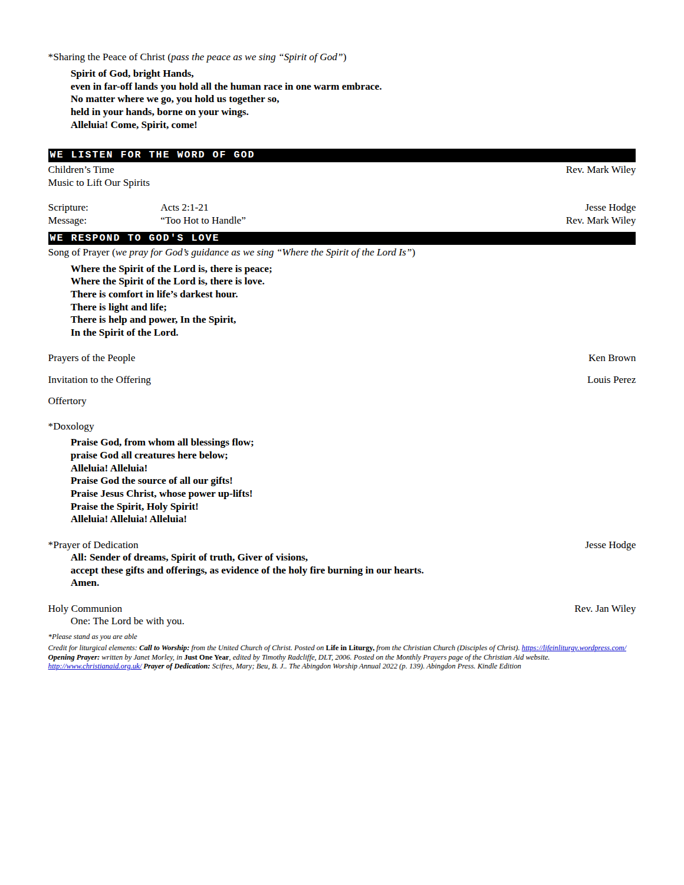*Sharing the Peace of Christ (pass the peace as we sing “Spirit of God”)
Spirit of God, bright Hands,
even in far-off lands you hold all the human race in one warm embrace.
No matter where we go, you hold us together so,
held in your hands, borne on your wings.
Alleluia! Come, Spirit, come!
WE LISTEN FOR THE WORD OF GOD
Children’s Time Rev. Mark Wiley
Music to Lift Our Spirits
Scripture: Acts 2:1-21 Jesse Hodge
Message: “Too Hot to Handle” Rev. Mark Wiley
WE RESPOND TO GOD'S LOVE
Song of Prayer (we pray for God’s guidance as we sing “Where the Spirit of the Lord Is”)
Where the Spirit of the Lord is, there is peace;
Where the Spirit of the Lord is, there is love.
There is comfort in life’s darkest hour.
There is light and life;
There is help and power, In the Spirit,
In the Spirit of the Lord.
Prayers of the People Ken Brown
Invitation to the Offering Louis Perez
Offertory
*Doxology
Praise God, from whom all blessings flow;
praise God all creatures here below;
Alleluia! Alleluia!
Praise God the source of all our gifts!
Praise Jesus Christ, whose power up-lifts!
Praise the Spirit, Holy Spirit!
Alleluia! Alleluia! Alleluia!
*Prayer of Dedication Jesse Hodge
All: Sender of dreams, Spirit of truth, Giver of visions,
accept these gifts and offerings, as evidence of the holy fire burning in our hearts.
Amen.
Holy Communion Rev. Jan Wiley
One: The Lord be with you.
*Please stand as you are able
Credit for liturgical elements: Call to Worship: from the United Church of Christ. Posted on Life in Liturgy, from the Christian Church (Disciples of Christ). https://lifeinliturgy.wordpress.com/ Opening Prayer: written by Janet Morley, in Just One Year, edited by Timothy Radcliffe, DLT, 2006. Posted on the Monthly Prayers page of the Christian Aid website. http://www.christianaid.org.uk/ Prayer of Dedication: Scifres, Mary; Beu, B. J.. The Abingdon Worship Annual 2022 (p. 139). Abingdon Press. Kindle Edition